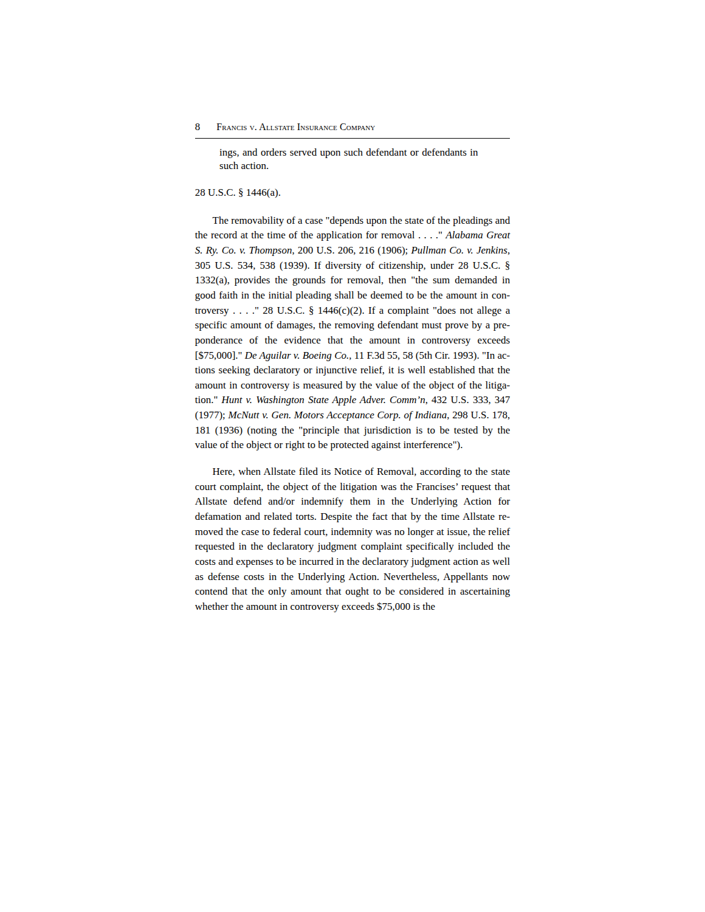8 Francis v. Allstate Insurance Company
ings, and orders served upon such defendant or defendants in such action.
28 U.S.C. § 1446(a).
The removability of a case "depends upon the state of the pleadings and the record at the time of the application for removal . . . ." Alabama Great S. Ry. Co. v. Thompson, 200 U.S. 206, 216 (1906); Pullman Co. v. Jenkins, 305 U.S. 534, 538 (1939). If diversity of citizenship, under 28 U.S.C. § 1332(a), provides the grounds for removal, then "the sum demanded in good faith in the initial pleading shall be deemed to be the amount in controversy . . . ." 28 U.S.C. § 1446(c)(2). If a complaint "does not allege a specific amount of damages, the removing defendant must prove by a preponderance of the evidence that the amount in controversy exceeds [$75,000]." De Aguilar v. Boeing Co., 11 F.3d 55, 58 (5th Cir. 1993). "In actions seeking declaratory or injunctive relief, it is well established that the amount in controversy is measured by the value of the object of the litigation." Hunt v. Washington State Apple Adver. Comm’n, 432 U.S. 333, 347 (1977); McNutt v. Gen. Motors Acceptance Corp. of Indiana, 298 U.S. 178, 181 (1936) (noting the "principle that jurisdiction is to be tested by the value of the object or right to be protected against interference").
Here, when Allstate filed its Notice of Removal, according to the state court complaint, the object of the litigation was the Francises’ request that Allstate defend and/or indemnify them in the Underlying Action for defamation and related torts. Despite the fact that by the time Allstate removed the case to federal court, indemnity was no longer at issue, the relief requested in the declaratory judgment complaint specifically included the costs and expenses to be incurred in the declaratory judgment action as well as defense costs in the Underlying Action. Nevertheless, Appellants now contend that the only amount that ought to be considered in ascertaining whether the amount in controversy exceeds $75,000 is the